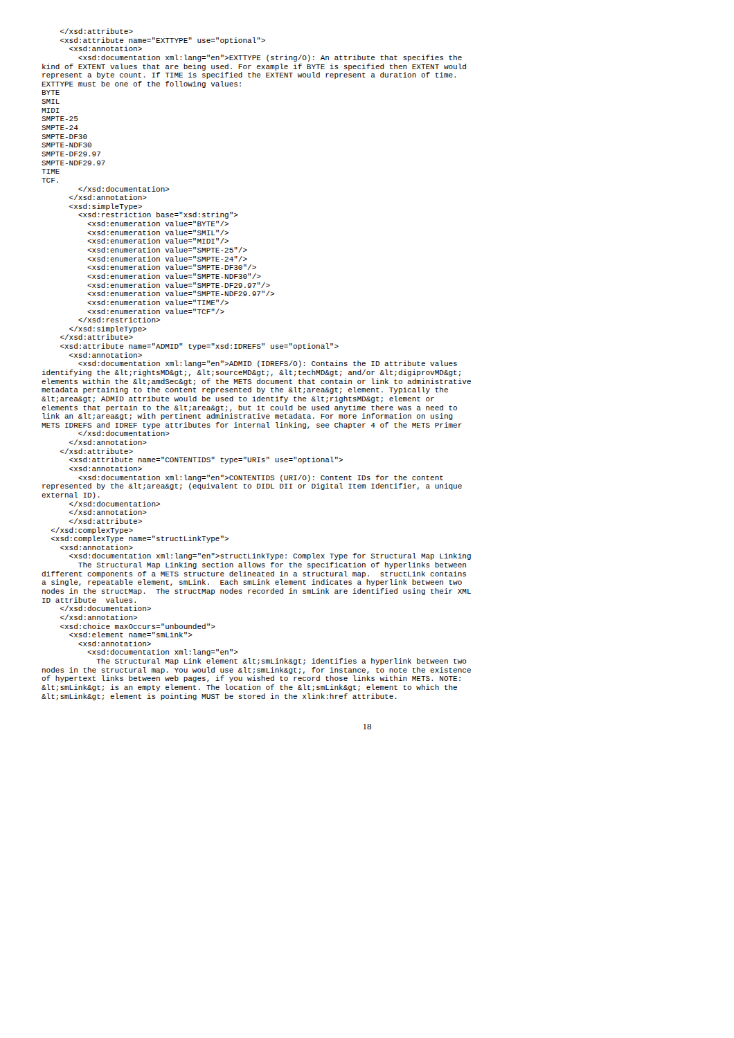</xsd:attribute>
    <xsd:attribute name="EXTTYPE" use="optional">
      <xsd:annotation>
        <xsd:documentation xml:lang="en">EXTTYPE (string/O): An attribute that specifies the
kind of EXTENT values that are being used. For example if BYTE is specified then EXTENT would
represent a byte count. If TIME is specified the EXTENT would represent a duration of time.
EXTTYPE must be one of the following values:
BYTE
SMIL
MIDI
SMPTE-25
SMPTE-24
SMPTE-DF30
SMPTE-NDF30
SMPTE-DF29.97
SMPTE-NDF29.97
TIME
TCF.
        </xsd:documentation>
      </xsd:annotation>
      <xsd:simpleType>
        <xsd:restriction base="xsd:string">
          <xsd:enumeration value="BYTE"/>
          <xsd:enumeration value="SMIL"/>
          <xsd:enumeration value="MIDI"/>
          <xsd:enumeration value="SMPTE-25"/>
          <xsd:enumeration value="SMPTE-24"/>
          <xsd:enumeration value="SMPTE-DF30"/>
          <xsd:enumeration value="SMPTE-NDF30"/>
          <xsd:enumeration value="SMPTE-DF29.97"/>
          <xsd:enumeration value="SMPTE-NDF29.97"/>
          <xsd:enumeration value="TIME"/>
          <xsd:enumeration value="TCF"/>
        </xsd:restriction>
      </xsd:simpleType>
    </xsd:attribute>
    <xsd:attribute name="ADMID" type="xsd:IDREFS" use="optional">
      <xsd:annotation>
        <xsd:documentation xml:lang="en">ADMID (IDREFS/O): Contains the ID attribute values
identifying the &lt;rightsMD&gt;, &lt;sourceMD&gt;, &lt;techMD&gt; and/or &lt;digiprovMD&gt;
elements within the &lt;amdSec&gt; of the METS document that contain or link to administrative
metadata pertaining to the content represented by the &lt;area&gt; element. Typically the
&lt;area&gt; ADMID attribute would be used to identify the &lt;rightsMD&gt; element or
elements that pertain to the &lt;area&gt;, but it could be used anytime there was a need to
link an &lt;area&gt; with pertinent administrative metadata. For more information on using
METS IDREFS and IDREF type attributes for internal linking, see Chapter 4 of the METS Primer
        </xsd:documentation>
      </xsd:annotation>
    </xsd:attribute>
      <xsd:attribute name="CONTENTIDS" type="URIs" use="optional">
      <xsd:annotation>
        <xsd:documentation xml:lang="en">CONTENTIDS (URI/O): Content IDs for the content
represented by the &lt;area&gt; (equivalent to DIDL DII or Digital Item Identifier, a unique
external ID).
      </xsd:documentation>
      </xsd:annotation>
      </xsd:attribute>
  </xsd:complexType>
  <xsd:complexType name="structLinkType">
    <xsd:annotation>
      <xsd:documentation xml:lang="en">structLinkType: Complex Type for Structural Map Linking
        The Structural Map Linking section allows for the specification of hyperlinks between
different components of a METS structure delineated in a structural map.  structLink contains
a single, repeatable element, smLink.  Each smLink element indicates a hyperlink between two
nodes in the structMap.  The structMap nodes recorded in smLink are identified using their XML
ID attribute  values.
    </xsd:documentation>
    </xsd:annotation>
    <xsd:choice maxOccurs="unbounded">
      <xsd:element name="smLink">
        <xsd:annotation>
          <xsd:documentation xml:lang="en">
            The Structural Map Link element &lt;smLink&gt; identifies a hyperlink between two
nodes in the structural map. You would use &lt;smLink&gt;, for instance, to note the existence
of hypertext links between web pages, if you wished to record those links within METS. NOTE:
&lt;smLink&gt; is an empty element. The location of the &lt;smLink&gt; element to which the
&lt;smLink&gt; element is pointing MUST be stored in the xlink:href attribute.
18